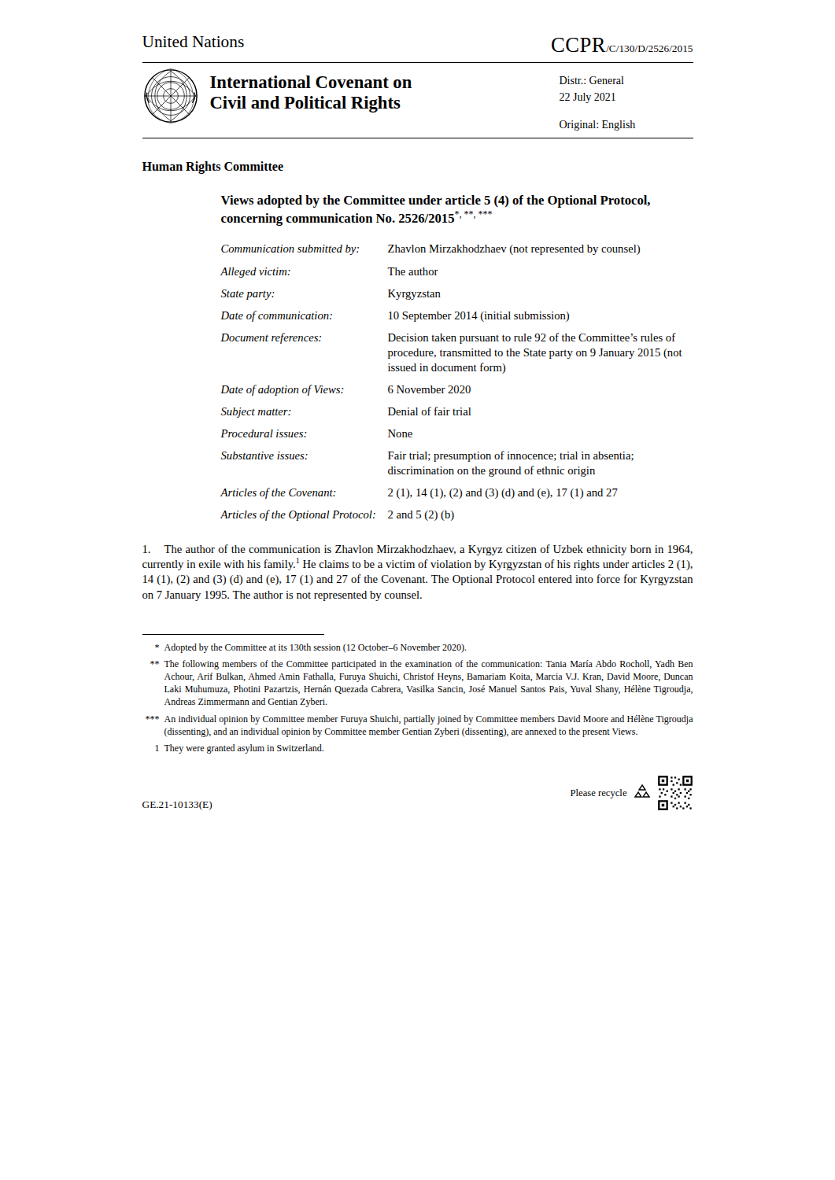United Nations
CCPR/C/130/D/2526/2015
International Covenant on
Civil and Political Rights
Distr.: General
22 July 2021
Original: English
Human Rights Committee
Views adopted by the Committee under article 5 (4) of the Optional Protocol, concerning communication No. 2526/2015*, **, ***
| Communication submitted by: | Zhavlon Mirzakhodzhaev (not represented by counsel) |
| Alleged victim: | The author |
| State party: | Kyrgyzstan |
| Date of communication: | 10 September 2014 (initial submission) |
| Document references: | Decision taken pursuant to rule 92 of the Committee’s rules of procedure, transmitted to the State party on 9 January 2015 (not issued in document form) |
| Date of adoption of Views: | 6 November 2020 |
| Subject matter: | Denial of fair trial |
| Procedural issues: | None |
| Substantive issues: | Fair trial; presumption of innocence; trial in absentia; discrimination on the ground of ethnic origin |
| Articles of the Covenant: | 2 (1), 14 (1), (2) and (3) (d) and (e), 17 (1) and 27 |
| Articles of the Optional Protocol: | 2 and 5 (2) (b) |
1. The author of the communication is Zhavlon Mirzakhodzhaev, a Kyrgyz citizen of Uzbek ethnicity born in 1964, currently in exile with his family.1 He claims to be a victim of violation by Kyrgyzstan of his rights under articles 2 (1), 14 (1), (2) and (3) (d) and (e), 17 (1) and 27 of the Covenant. The Optional Protocol entered into force for Kyrgyzstan on 7 January 1995. The author is not represented by counsel.
* Adopted by the Committee at its 130th session (12 October–6 November 2020).
** The following members of the Committee participated in the examination of the communication: Tania María Abdo Rocholl, Yadh Ben Achour, Arif Bulkan, Ahmed Amin Fathalla, Furuya Shuichi, Christof Heyns, Bamariam Koita, Marcia V.J. Kran, David Moore, Duncan Laki Muhumuza, Photini Pazartzis, Hernán Quezada Cabrera, Vasilka Sancin, José Manuel Santos Pais, Yuval Shany, Hélène Tigroudja, Andreas Zimmermann and Gentian Zyberi.
*** An individual opinion by Committee member Furuya Shuichi, partially joined by Committee members David Moore and Hélène Tigroudja (dissenting), and an individual opinion by Committee member Gentian Zyberi (dissenting), are annexed to the present Views.
1 They were granted asylum in Switzerland.
GE.21-10133(E)
Please recycle